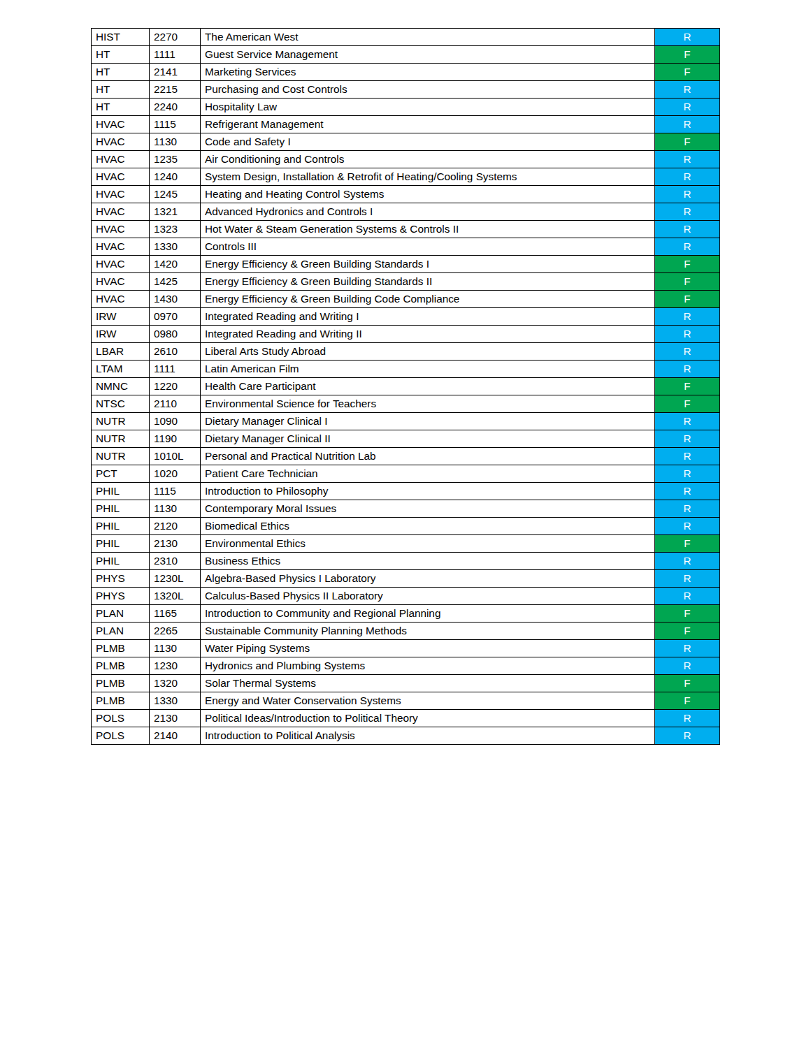| HIST | 2270 | The American West | R |
| HT | 1111 | Guest Service Management | F |
| HT | 2141 | Marketing Services | F |
| HT | 2215 | Purchasing and Cost Controls | R |
| HT | 2240 | Hospitality Law | R |
| HVAC | 1115 | Refrigerant Management | R |
| HVAC | 1130 | Code and Safety I | F |
| HVAC | 1235 | Air Conditioning and Controls | R |
| HVAC | 1240 | System Design, Installation & Retrofit of Heating/Cooling Systems | R |
| HVAC | 1245 | Heating and Heating Control Systems | R |
| HVAC | 1321 | Advanced Hydronics and Controls I | R |
| HVAC | 1323 | Hot Water & Steam Generation Systems & Controls II | R |
| HVAC | 1330 | Controls III | R |
| HVAC | 1420 | Energy Efficiency & Green Building Standards I | F |
| HVAC | 1425 | Energy Efficiency & Green Building Standards II | F |
| HVAC | 1430 | Energy Efficiency & Green Building Code Compliance | F |
| IRW | 0970 | Integrated Reading and Writing I | R |
| IRW | 0980 | Integrated Reading and Writing II | R |
| LBAR | 2610 | Liberal Arts Study Abroad | R |
| LTAM | 1111 | Latin American Film | R |
| NMNC | 1220 | Health Care Participant | F |
| NTSC | 2110 | Environmental Science for Teachers | F |
| NUTR | 1090 | Dietary Manager Clinical I | R |
| NUTR | 1190 | Dietary Manager Clinical II | R |
| NUTR | 1010L | Personal and Practical Nutrition Lab | R |
| PCT | 1020 | Patient Care Technician | R |
| PHIL | 1115 | Introduction to Philosophy | R |
| PHIL | 1130 | Contemporary Moral Issues | R |
| PHIL | 2120 | Biomedical Ethics | R |
| PHIL | 2130 | Environmental Ethics | F |
| PHIL | 2310 | Business Ethics | R |
| PHYS | 1230L | Algebra-Based Physics I Laboratory | R |
| PHYS | 1320L | Calculus-Based Physics II Laboratory | R |
| PLAN | 1165 | Introduction to Community and Regional Planning | F |
| PLAN | 2265 | Sustainable Community Planning Methods | F |
| PLMB | 1130 | Water Piping Systems | R |
| PLMB | 1230 | Hydronics and Plumbing Systems | R |
| PLMB | 1320 | Solar Thermal Systems | F |
| PLMB | 1330 | Energy and Water Conservation Systems | F |
| POLS | 2130 | Political Ideas/Introduction to Political Theory | R |
| POLS | 2140 | Introduction to Political Analysis | R |